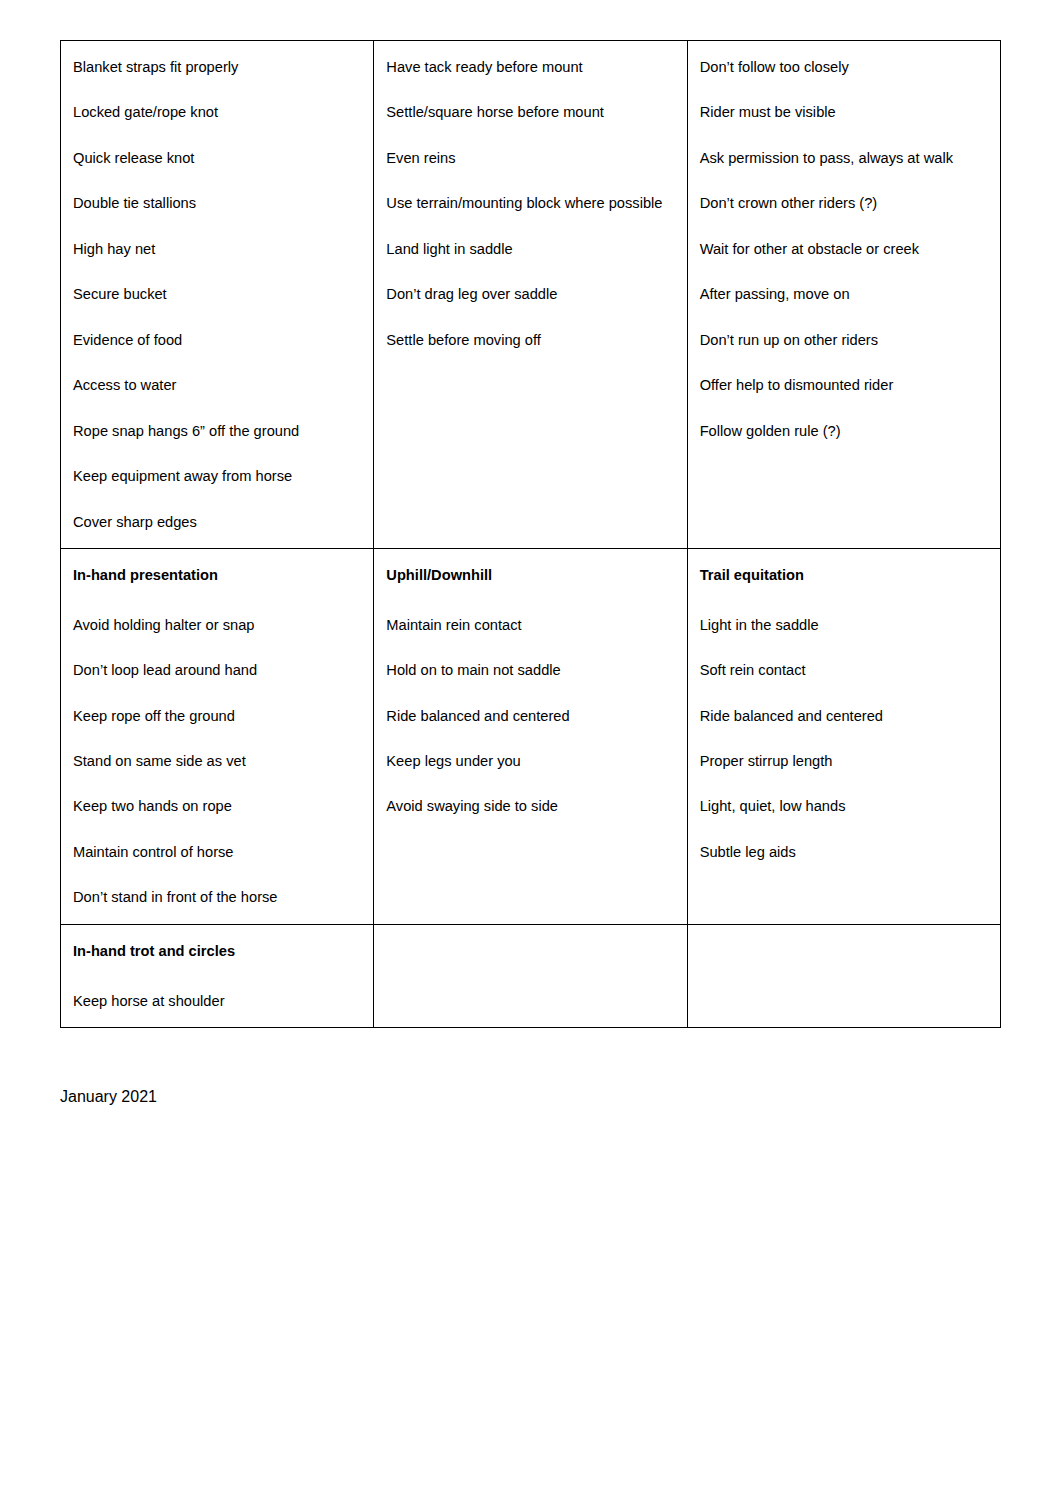| Blanket straps fit properly Locked gate/rope knot Quick release knot Double tie stallions High hay net Secure bucket Evidence of food Access to water Rope snap hangs 6” off the ground Keep equipment away from horse Cover sharp edges | Have tack ready before mount Settle/square horse before mount Even reins Use terrain/mounting block where possible Land light in saddle Don’t drag leg over saddle Settle before moving off | Don’t follow too closely Rider must be visible Ask permission to pass, always at walk Don’t crown other riders (?) Wait for other at obstacle or creek After passing, move on Don’t run up on other riders Offer help to dismounted rider Follow golden rule (?) |
| In-hand presentation Avoid holding halter or snap Don’t loop lead around hand Keep rope off the ground Stand on same side as vet Keep two hands on rope Maintain control of horse Don’t stand in front of the horse | Uphill/Downhill Maintain rein contact Hold on to main not saddle Ride balanced and centered Keep legs under you Avoid swaying side to side | Trail equitation Light in the saddle Soft rein contact Ride balanced and centered Proper stirrup length Light, quiet, low hands Subtle leg aids |
| In-hand trot and circles Keep horse at shoulder | | |
January 2021